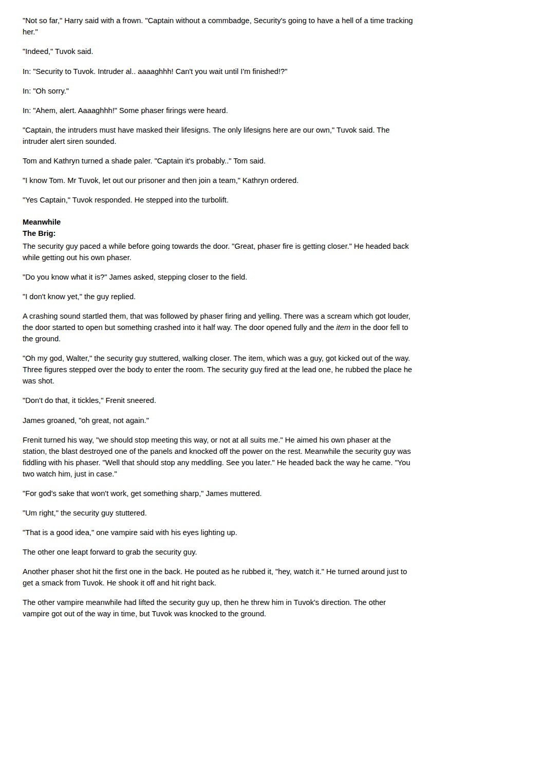"Not so far," Harry said with a frown. "Captain without a commbadge, Security's going to have a hell of a time tracking her."
"Indeed," Tuvok said.
In: "Security to Tuvok. Intruder al.. aaaaghhh! Can't you wait until I'm finished!?"
In: "Oh sorry."
In: "Ahem, alert. Aaaaghhh!" Some phaser firings were heard.
"Captain, the intruders must have masked their lifesigns. The only lifesigns here are our own," Tuvok said. The intruder alert siren sounded.
Tom and Kathryn turned a shade paler. "Captain it's probably.." Tom said.
"I know Tom. Mr Tuvok, let out our prisoner and then join a team," Kathryn ordered.
"Yes Captain," Tuvok responded. He stepped into the turbolift.
Meanwhile
The Brig:
The security guy paced a while before going towards the door. "Great, phaser fire is getting closer." He headed back while getting out his own phaser.
"Do you know what it is?" James asked, stepping closer to the field.
"I don't know yet," the guy replied.
A crashing sound startled them, that was followed by phaser firing and yelling. There was a scream which got louder, the door started to open but something crashed into it half way. The door opened fully and the item in the door fell to the ground.
"Oh my god, Walter," the security guy stuttered, walking closer. The item, which was a guy, got kicked out of the way. Three figures stepped over the body to enter the room. The security guy fired at the lead one, he rubbed the place he was shot.
"Don't do that, it tickles," Frenit sneered.
James groaned, "oh great, not again."
Frenit turned his way, "we should stop meeting this way, or not at all suits me." He aimed his own phaser at the station, the blast destroyed one of the panels and knocked off the power on the rest. Meanwhile the security guy was fiddling with his phaser. "Well that should stop any meddling. See you later." He headed back the way he came. "You two watch him, just in case."
"For god's sake that won't work, get something sharp," James muttered.
"Um right," the security guy stuttered.
"That is a good idea," one vampire said with his eyes lighting up.
The other one leapt forward to grab the security guy.
Another phaser shot hit the first one in the back. He pouted as he rubbed it, "hey, watch it." He turned around just to get a smack from Tuvok. He shook it off and hit right back.
The other vampire meanwhile had lifted the security guy up, then he threw him in Tuvok's direction. The other vampire got out of the way in time, but Tuvok was knocked to the ground.